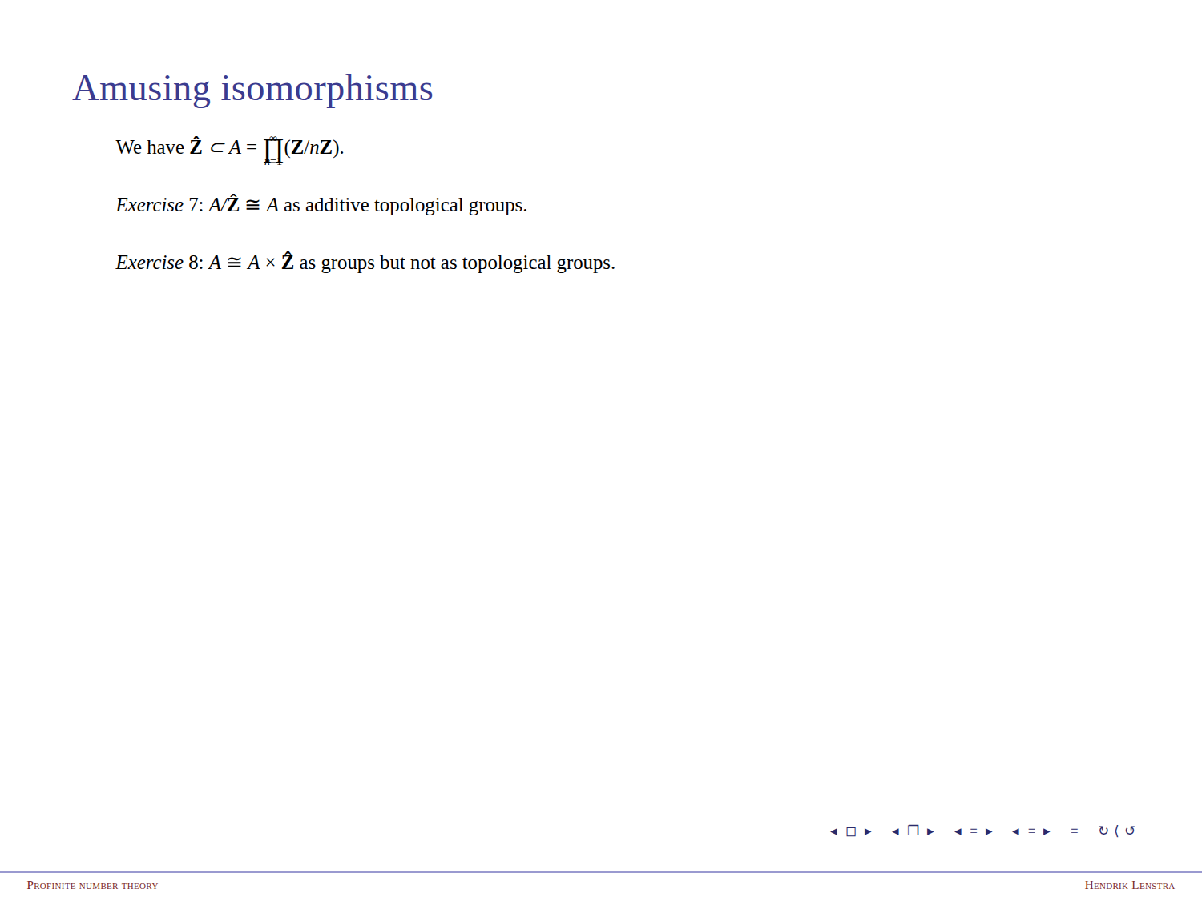Amusing isomorphisms
We have Ẑ ⊂ A = ∏∞n=1(Z/nZ).
Exercise 7: A/Ẑ ≅ A as additive topological groups.
Exercise 8: A ≅ A × Ẑ as groups but not as topological groups.
◂ ◻ ▸ ◂ ❐ ▸ ◂ ≡ ▸ ◂ ≡ ▸ ≡ ↻ ⟨ ↺
Profinite number theory Hendrik Lenstra